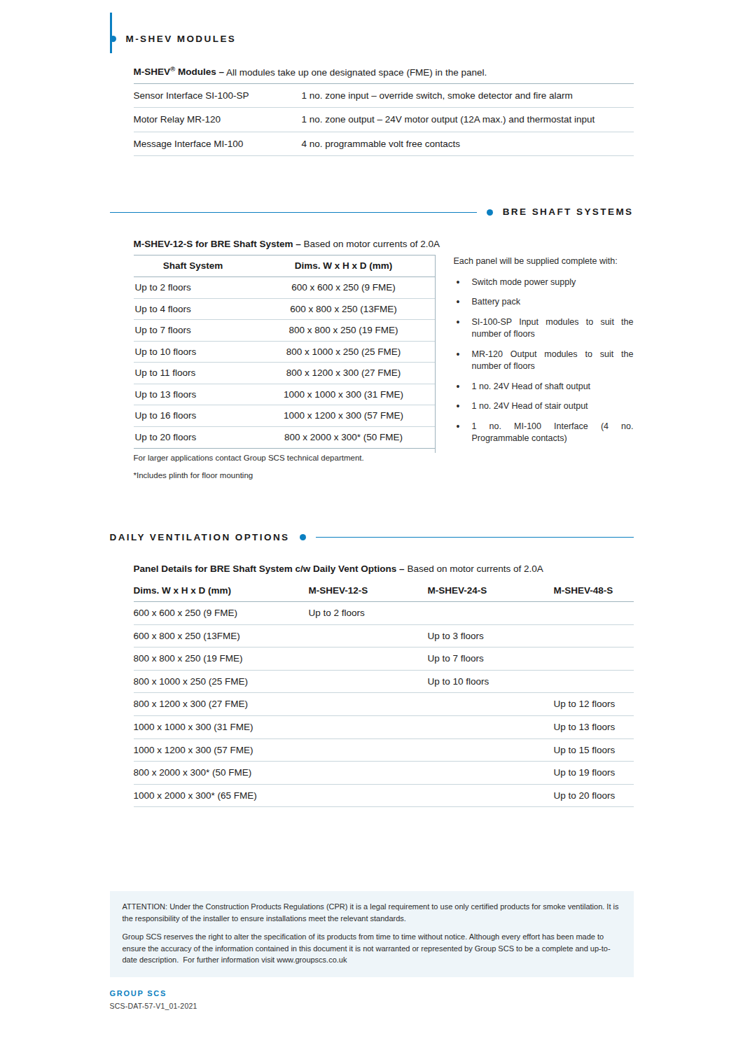M-SHEV Modules
M-SHEV® Modules – All modules take up one designated space (FME) in the panel.
| Sensor Interface SI-100-SP | 1 no. zone input – override switch, smoke detector and fire alarm |
| Motor Relay MR-120 | 1 no. zone output – 24V motor output (12A max.) and thermostat input |
| Message Interface MI-100 | 4 no. programmable volt free contacts |
BRE Shaft Systems
M-SHEV-12-S for BRE Shaft System – Based on motor currents of 2.0A
| Shaft System | Dims. W x H x D (mm) |
| --- | --- |
| Up to 2 floors | 600 x 600 x 250 (9 FME) |
| Up to 4 floors | 600 x 800 x 250 (13FME) |
| Up to 7 floors | 800 x 800 x 250 (19 FME) |
| Up to 10 floors | 800 x 1000 x 250 (25 FME) |
| Up to 11 floors | 800 x 1200 x 300 (27 FME) |
| Up to 13 floors | 1000 x 1000 x 300 (31 FME) |
| Up to 16 floors | 1000 x 1200 x 300 (57 FME) |
| Up to 20 floors | 800 x 2000 x 300* (50 FME) |
For larger applications contact Group SCS technical department.
*Includes plinth for floor mounting
Each panel will be supplied complete with:
Switch mode power supply
Battery pack
SI-100-SP Input modules to suit the number of floors
MR-120 Output modules to suit the number of floors
1 no. 24V Head of shaft output
1 no. 24V Head of stair output
1 no. MI-100 Interface (4 no. Programmable contacts)
Daily Ventilation Options
Panel Details for BRE Shaft System c/w Daily Vent Options – Based on motor currents of 2.0A
| Dims. W x H x D (mm) | M-SHEV-12-S | M-SHEV-24-S | M-SHEV-48-S |
| --- | --- | --- | --- |
| 600 x 600 x 250 (9 FME) | Up to 2 floors | | |
| 600 x 800 x 250 (13FME) | | Up to 3 floors | |
| 800 x 800 x 250 (19 FME) | | Up to 7 floors | |
| 800 x 1000 x 250 (25 FME) | | Up to 10 floors | |
| 800 x 1200 x 300 (27 FME) | | | Up to 12 floors |
| 1000 x 1000 x 300 (31 FME) | | | Up to 13 floors |
| 1000 x 1200 x 300 (57 FME) | | | Up to 15 floors |
| 800 x 2000 x 300* (50 FME) | | | Up to 19 floors |
| 1000 x 2000 x 300* (65 FME) | | | Up to 20 floors |
ATTENTION: Under the Construction Products Regulations (CPR) it is a legal requirement to use only certified products for smoke ventilation. It is the responsibility of the installer to ensure installations meet the relevant standards.
Group SCS reserves the right to alter the specification of its products from time to time without notice. Although every effort has been made to ensure the accuracy of the information contained in this document it is not warranted or represented by Group SCS to be a complete and up-to-date description. For further information visit www.groupscs.co.uk
GROUP SCS
SCS-DAT-57-V1_01-2021